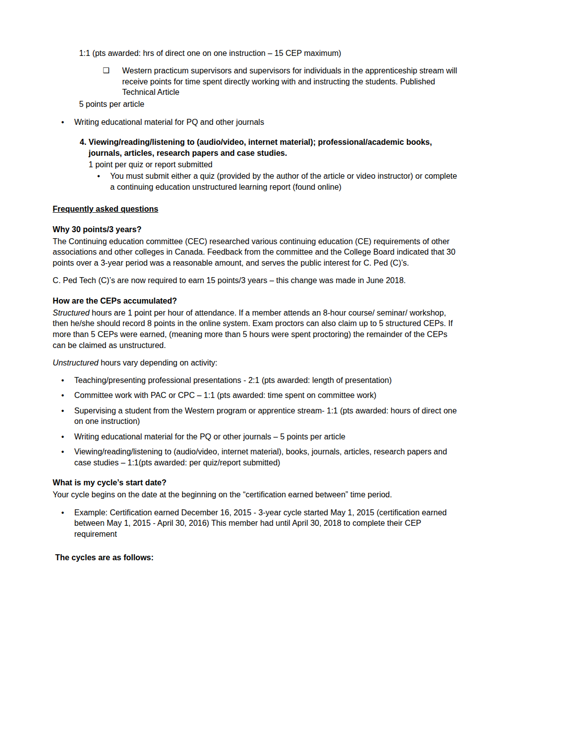1:1 (pts awarded: hrs of direct one on one instruction – 15 CEP maximum)
Western practicum supervisors and supervisors for individuals in the apprenticeship stream will receive points for time spent directly working with and instructing the students. Published Technical Article
5 points per article
Writing educational material for PQ and other journals
Viewing/reading/listening to (audio/video, internet material); professional/academic books, journals, articles, research papers and case studies.
1 point per quiz or report submitted
You must submit either a quiz (provided by the author of the article or video instructor) or complete a continuing education unstructured learning report (found online)
Frequently asked questions
Why 30 points/3 years?
The Continuing education committee (CEC) researched various continuing education (CE) requirements of other associations and other colleges in Canada. Feedback from the committee and the College Board indicated that 30 points over a 3-year period was a reasonable amount, and serves the public interest for C. Ped (C)’s.
C. Ped Tech (C)’s are now required to earn 15 points/3 years – this change was made in June 2018.
How are the CEPs accumulated?
Structured hours are 1 point per hour of attendance. If a member attends an 8-hour course/ seminar/ workshop, then he/she should record 8 points in the online system. Exam proctors can also claim up to 5 structured CEPs. If more than 5 CEPs were earned, (meaning more than 5 hours were spent proctoring) the remainder of the CEPs can be claimed as unstructured.
Unstructured hours vary depending on activity:
Teaching/presenting professional presentations - 2:1 (pts awarded: length of presentation)
Committee work with PAC or CPC – 1:1 (pts awarded: time spent on committee work)
Supervising a student from the Western program or apprentice stream- 1:1 (pts awarded: hours of direct one on one instruction)
Writing educational material for the PQ or other journals – 5 points per article
Viewing/reading/listening to (audio/video, internet material), books, journals, articles, research papers and case studies – 1:1(pts awarded: per quiz/report submitted)
What is my cycle’s start date?
Your cycle begins on the date at the beginning on the “certification earned between” time period.
Example: Certification earned December 16, 2015 - 3-year cycle started May 1, 2015 (certification earned between May 1, 2015 - April 30, 2016) This member had until April 30, 2018 to complete their CEP requirement
The cycles are as follows: